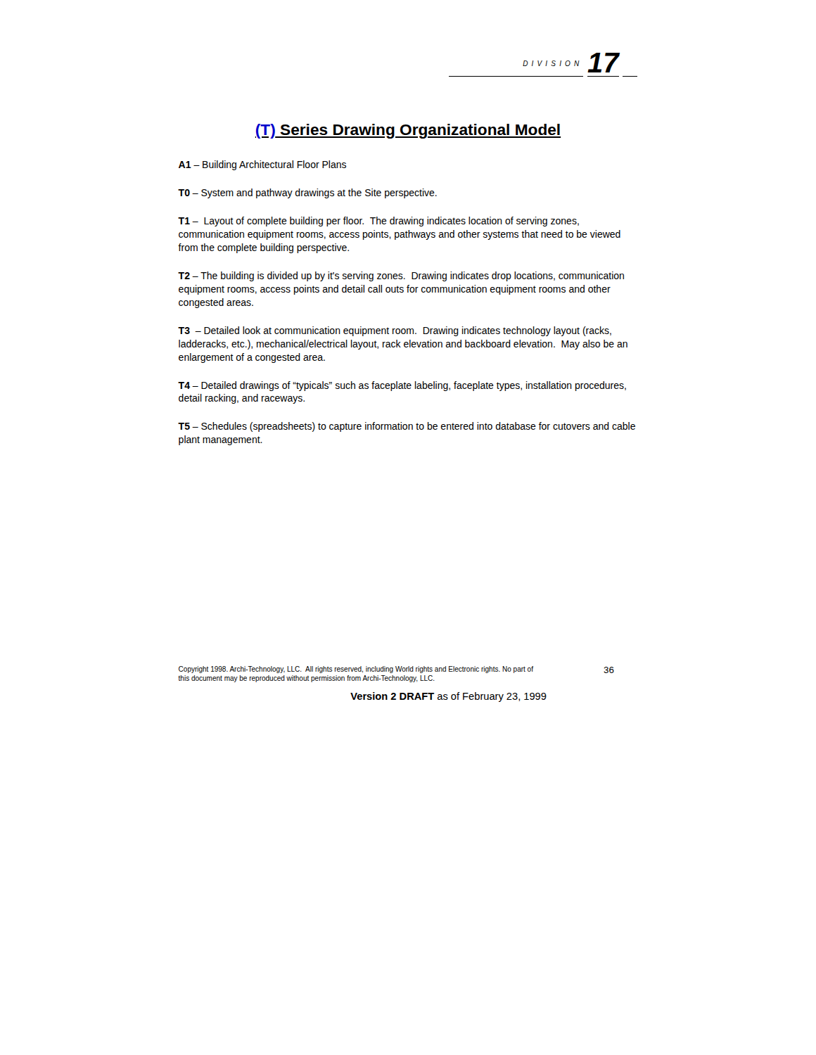D I V I S I O N 17
(T) Series Drawing Organizational Model
A1 – Building Architectural Floor Plans
T0 – System and pathway drawings at the Site perspective.
T1 – Layout of complete building per floor. The drawing indicates location of serving zones, communication equipment rooms, access points, pathways and other systems that need to be viewed from the complete building perspective.
T2 – The building is divided up by it's serving zones. Drawing indicates drop locations, communication equipment rooms, access points and detail call outs for communication equipment rooms and other congested areas.
T3 – Detailed look at communication equipment room. Drawing indicates technology layout (racks, ladderacks, etc.), mechanical/electrical layout, rack elevation and backboard elevation. May also be an enlargement of a congested area.
T4 – Detailed drawings of “typicals” such as faceplate labeling, faceplate types, installation procedures, detail racking, and raceways.
T5 – Schedules (spreadsheets) to capture information to be entered into database for cutovers and cable plant management.
Copyright 1998. Archi-Technology, LLC. All rights reserved, including World rights and Electronic rights. No part of this document may be reproduced without permission from Archi-Technology, LLC.
36
Version 2 DRAFT as of February 23, 1999